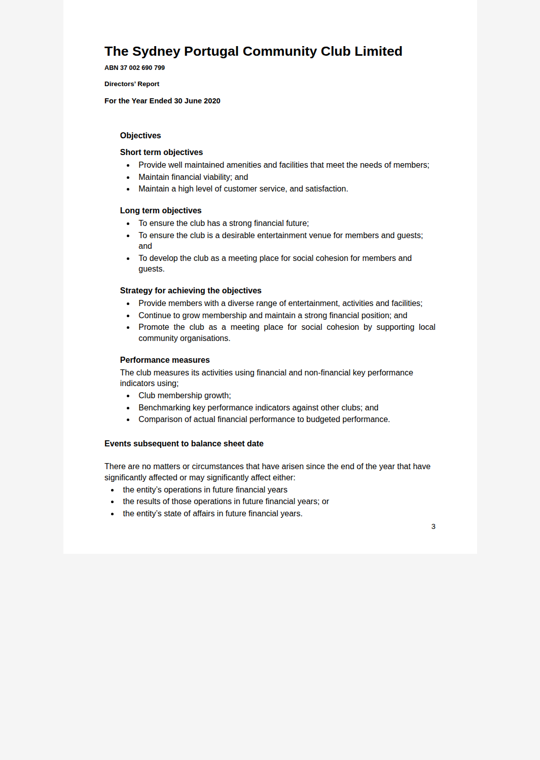The Sydney Portugal Community Club Limited
ABN 37 002 690 799
Directors’ Report
For the Year Ended 30 June 2020
Objectives
Short term objectives
Provide well maintained amenities and facilities that meet the needs of members;
Maintain financial viability; and
Maintain a high level of customer service, and satisfaction.
Long term objectives
To ensure the club has a strong financial future;
To ensure the club is a desirable entertainment venue for members and guests; and
To develop the club as a meeting place for social cohesion for members and guests.
Strategy for achieving the objectives
Provide members with a diverse range of entertainment, activities and facilities;
Continue to grow membership and maintain a strong financial position; and
Promote the club as a meeting place for social cohesion by supporting local community organisations.
Performance measures
The club measures its activities using financial and non-financial key performance indicators using;
Club membership growth;
Benchmarking key performance indicators against other clubs; and
Comparison of actual financial performance to budgeted performance.
Events subsequent to balance sheet date
There are no matters or circumstances that have arisen since the end of the year that have significantly affected or may significantly affect either:
the entity’s operations in future financial years
the results of those operations in future financial years; or
the entity’s state of affairs in future financial years.
3